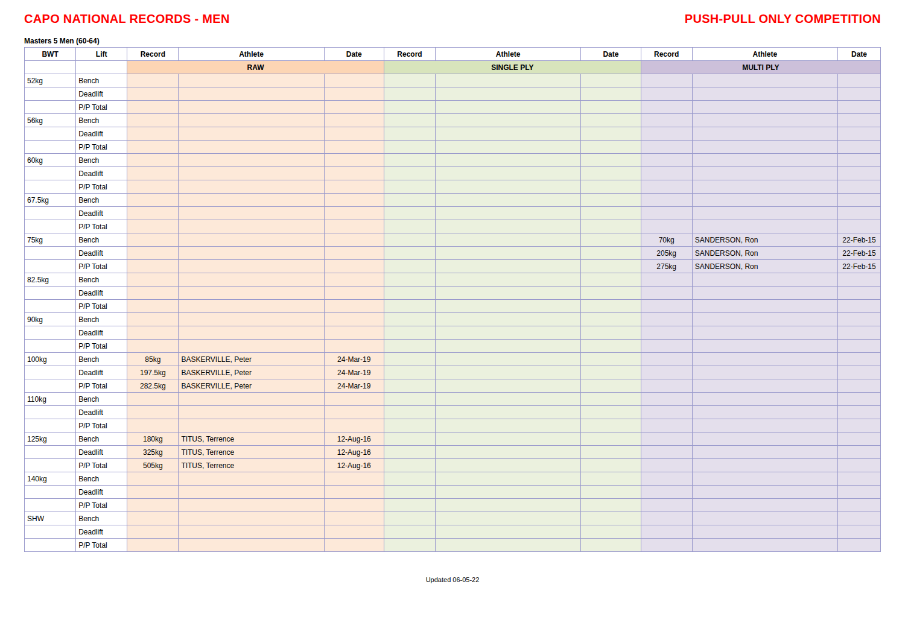CAPO NATIONAL RECORDS - MEN
PUSH-PULL ONLY COMPETITION
Masters 5 Men (60-64)
| BWT | Lift | Record | Athlete | Date | Record | Athlete | Date | Record | Athlete | Date |
| --- | --- | --- | --- | --- | --- | --- | --- | --- | --- | --- |
| | | RAW | SINGLE PLY | MULTI PLY |
| 52kg | Bench | | | | | | | | | |
| | Deadlift | | | | | | | | | |
| | P/P Total | | | | | | | | | |
| 56kg | Bench | | | | | | | | | |
| | Deadlift | | | | | | | | | |
| | P/P Total | | | | | | | | | |
| 60kg | Bench | | | | | | | | | |
| | Deadlift | | | | | | | | | |
| | P/P Total | | | | | | | | | |
| 67.5kg | Bench | | | | | | | | | |
| | Deadlift | | | | | | | | | |
| | P/P Total | | | | | | | | | |
| 75kg | Bench | | | | | | | 70kg | SANDERSON, Ron | 22-Feb-15 |
| | Deadlift | | | | | | | 205kg | SANDERSON, Ron | 22-Feb-15 |
| | P/P Total | | | | | | | 275kg | SANDERSON, Ron | 22-Feb-15 |
| 82.5kg | Bench | | | | | | | | | |
| | Deadlift | | | | | | | | | |
| | P/P Total | | | | | | | | | |
| 90kg | Bench | | | | | | | | | |
| | Deadlift | | | | | | | | | |
| | P/P Total | | | | | | | | | |
| 100kg | Bench | 85kg | BASKERVILLE, Peter | 24-Mar-19 | | | | | | |
| | Deadlift | 197.5kg | BASKERVILLE, Peter | 24-Mar-19 | | | | | | |
| | P/P Total | 282.5kg | BASKERVILLE, Peter | 24-Mar-19 | | | | | | |
| 110kg | Bench | | | | | | | | | |
| | Deadlift | | | | | | | | | |
| | P/P Total | | | | | | | | | |
| 125kg | Bench | 180kg | TITUS, Terrence | 12-Aug-16 | | | | | | |
| | Deadlift | 325kg | TITUS, Terrence | 12-Aug-16 | | | | | | |
| | P/P Total | 505kg | TITUS, Terrence | 12-Aug-16 | | | | | | |
| 140kg | Bench | | | | | | | | | |
| | Deadlift | | | | | | | | | |
| | P/P Total | | | | | | | | | |
| SHW | Bench | | | | | | | | | |
| | Deadlift | | | | | | | | | |
| | P/P Total | | | | | | | | | |
Updated 06-05-22